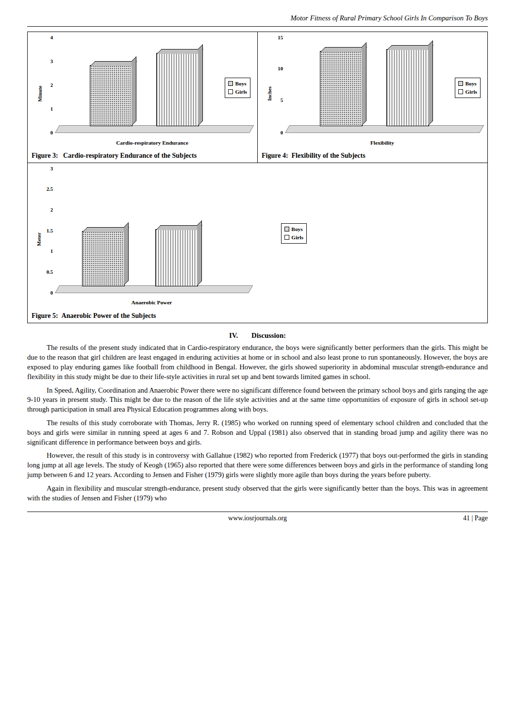Motor Fitness of Rural Primary School Girls In Comparison To Boys
| Minute 4 3 2 1 0 Boys Girls Cardio-respiratory Endurance Figure 3: Cardio-respiratory Endurance of the Subjects | Inches 15 10 5 0 Boys Girls Flexibility Figure 4: Flexibility of the Subjects |
| Meter 3 2.5 2 1.5 1 0.5 0 Boys Girls Anaerobic Power Figure 5: Anaerobic Power of the Subjects |
IV. Discussion:
The results of the present study indicated that in Cardio-respiratory endurance, the boys were significantly better performers than the girls. This might be due to the reason that girl children are least engaged in enduring activities at home or in school and also least prone to run spontaneously. However, the boys are exposed to play enduring games like football from childhood in Bengal. However, the girls showed superiority in abdominal muscular strength-endurance and flexibility in this study might be due to their life-style activities in rural set up and bent towards limited games in school.
In Speed, Agility, Coordination and Anaerobic Power there were no significant difference found between the primary school boys and girls ranging the age 9-10 years in present study. This might be due to the reason of the life style activities and at the same time opportunities of exposure of girls in school set-up through participation in small area Physical Education programmes along with boys.
The results of this study corroborate with Thomas, Jerry R. (1985) who worked on running speed of elementary school children and concluded that the boys and girls were similar in running speed at ages 6 and 7. Robson and Uppal (1981) also observed that in standing broad jump and agility there was no significant difference in performance between boys and girls.
However, the result of this study is in controversy with Gallahue (1982) who reported from Frederick (1977) that boys out-performed the girls in standing long jump at all age levels. The study of Keogh (1965) also reported that there were some differences between boys and girls in the performance of standing long jump between 6 and 12 years. According to Jensen and Fisher (1979) girls were slightly more agile than boys during the years before puberty.
Again in flexibility and muscular strength-endurance, present study observed that the girls were significantly better than the boys. This was in agreement with the studies of Jensen and Fisher (1979) who
www.iosrjournals.org
41 | Page